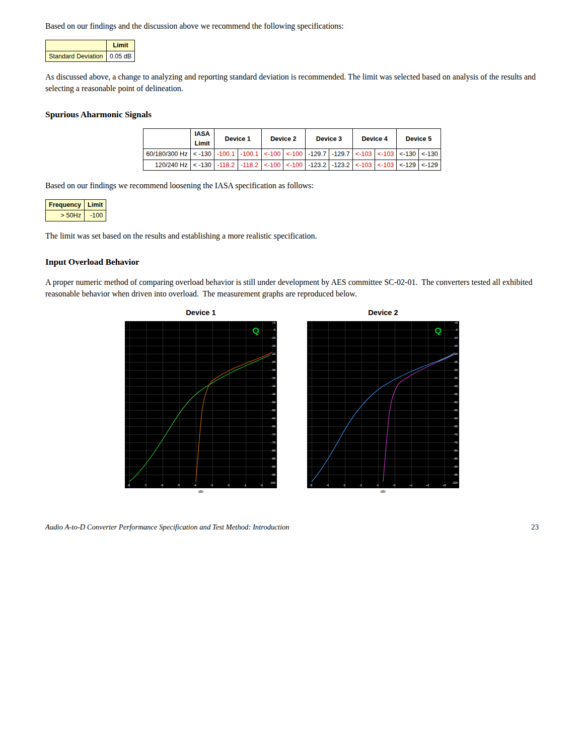Based on our findings and the discussion above we recommend the following specifications:
| | Limit |
| Standard Deviation | 0.05 dB |
As discussed above, a change to analyzing and reporting standard deviation is recommended. The limit was selected based on analysis of the results and selecting a reasonable point of delineation.
Spurious Aharmonic Signals
| | IASA Limit | Device 1 | Device 2 | Device 3 | Device 4 | Device 5 |
| --- | --- | --- | --- | --- | --- | --- |
| 60/180/300 Hz | < -130 | -100.1 | -100.1 | <-100 | <-100 | -129.7 | -129.7 | <-103 | <-103 | <-130 | <-130 |
| 120/240 Hz | < -130 | -118.2 | -118.2 | <-100 | <-100 | -123.2 | -123.2 | <-103 | <-103 | <-129 | <-129 |
Based on our findings we recommend loosening the IASA specification as follows:
| Frequency | Limit |
| > 50Hz | -100 |
The limit was set based on the results and establishing a more realistic specification.
Input Overload Behavior
A proper numeric method of comparing overload behavior is still under development by AES committee SC-02-01. The converters tested all exhibited reasonable behavior when driven into overload. The measurement graphs are reproduced below.
Device 1
Q
+0 -5 -10 -15 -20 -25 -30 -35 -40 -45 -50 -55 -60 -65 -70 -75 -80 -85 -90 -95 -100
-8 -7 -6 -5 -4 -3 -2 -1 -0
dBr
Device 2
Q
+0 -5 -10 -15 -20 -25 -30 -35 -40 -45 -50 -55 -60 -65 -70 -75 -80 -85 -90 -95 -100
-5 -4 -3 -2 -1 -0 +1 +2 +3
dBr
Audio A-to-D Converter Performance Specification and Test Method: Introduction 23